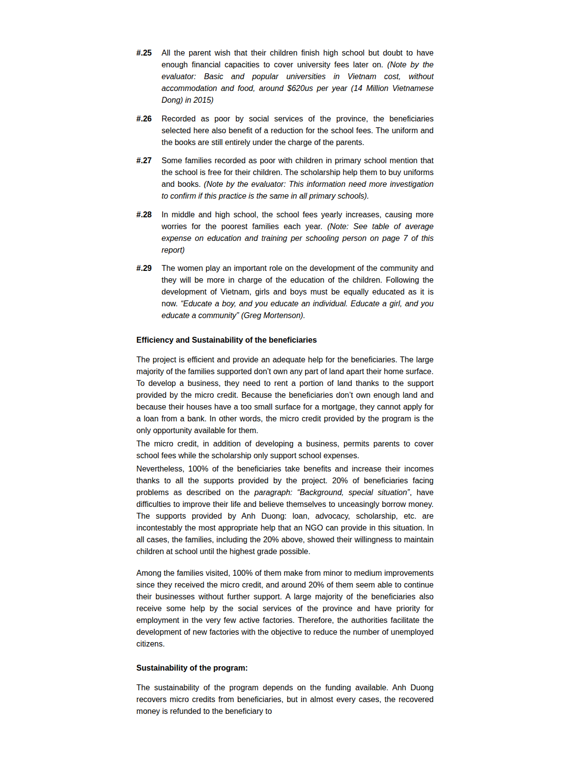#.25 All the parent wish that their children finish high school but doubt to have enough financial capacities to cover university fees later on. (Note by the evaluator: Basic and popular universities in Vietnam cost, without accommodation and food, around $620us per year (14 Million Vietnamese Dong) in 2015)
#.26 Recorded as poor by social services of the province, the beneficiaries selected here also benefit of a reduction for the school fees. The uniform and the books are still entirely under the charge of the parents.
#.27 Some families recorded as poor with children in primary school mention that the school is free for their children. The scholarship help them to buy uniforms and books. (Note by the evaluator: This information need more investigation to confirm if this practice is the same in all primary schools).
#.28 In middle and high school, the school fees yearly increases, causing more worries for the poorest families each year. (Note: See table of average expense on education and training per schooling person on page 7 of this report)
#.29 The women play an important role on the development of the community and they will be more in charge of the education of the children. Following the development of Vietnam, girls and boys must be equally educated as it is now. “Educate a boy, and you educate an individual. Educate a girl, and you educate a community” (Greg Mortenson).
Efficiency and Sustainability of the beneficiaries
The project is efficient and provide an adequate help for the beneficiaries. The large majority of the families supported don’t own any part of land apart their home surface. To develop a business, they need to rent a portion of land thanks to the support provided by the micro credit. Because the beneficiaries don’t own enough land and because their houses have a too small surface for a mortgage, they cannot apply for a loan from a bank. In other words, the micro credit provided by the program is the only opportunity available for them.
The micro credit, in addition of developing a business, permits parents to cover school fees while the scholarship only support school expenses.
Nevertheless, 100% of the beneficiaries take benefits and increase their incomes thanks to all the supports provided by the project. 20% of beneficiaries facing problems as described on the paragraph: “Background, special situation”, have difficulties to improve their life and believe themselves to unceasingly borrow money. The supports provided by Anh Duong: loan, advocacy, scholarship, etc. are incontestably the most appropriate help that an NGO can provide in this situation. In all cases, the families, including the 20% above, showed their willingness to maintain children at school until the highest grade possible.
Among the families visited, 100% of them make from minor to medium improvements since they received the micro credit, and around 20% of them seem able to continue their businesses without further support. A large majority of the beneficiaries also receive some help by the social services of the province and have priority for employment in the very few active factories. Therefore, the authorities facilitate the development of new factories with the objective to reduce the number of unemployed citizens.
Sustainability of the program:
The sustainability of the program depends on the funding available. Anh Duong recovers micro credits from beneficiaries, but in almost every cases, the recovered money is refunded to the beneficiary to